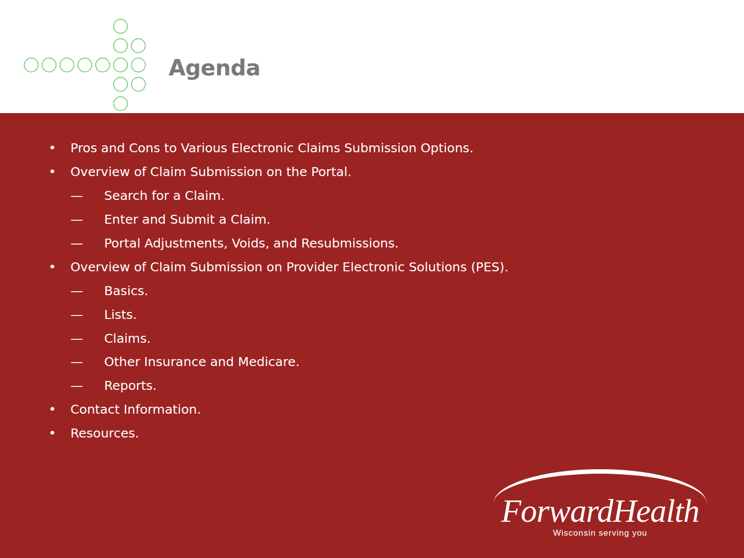Agenda
Pros and Cons to Various Electronic Claims Submission Options.
Overview of Claim Submission on the Portal.
Search for a Claim.
Enter and Submit a Claim.
Portal Adjustments, Voids, and Resubmissions.
Overview of Claim Submission on Provider Electronic Solutions (PES).
Basics.
Lists.
Claims.
Other Insurance and Medicare.
Reports.
Contact Information.
Resources.
ForwardHealth
Wisconsin serving you